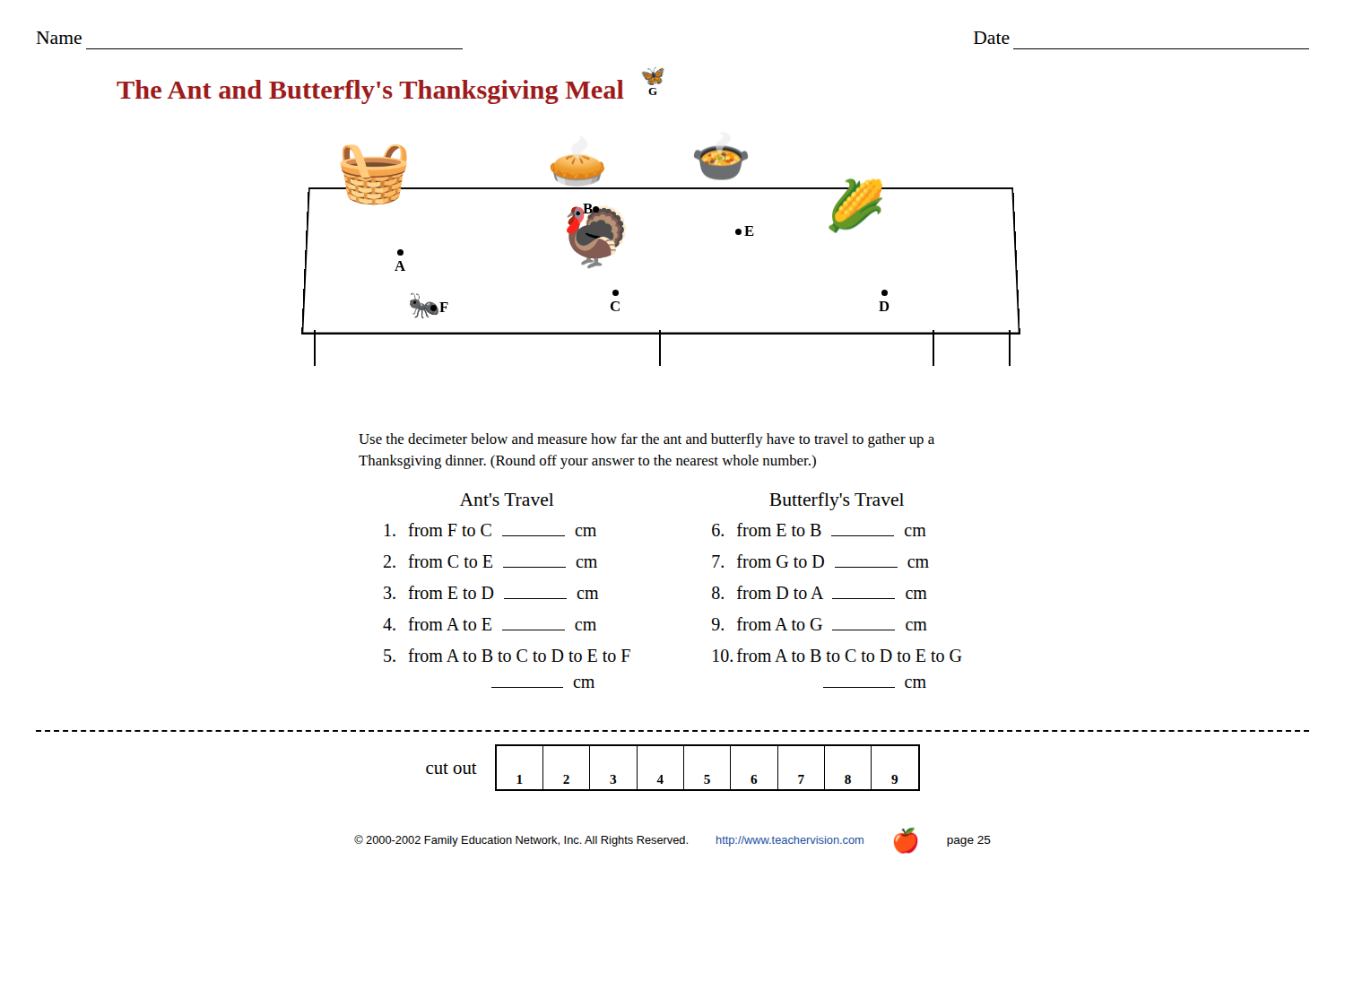Name
Date
The Ant and Butterfly's Thanksgiving Meal
🦋G
🧺
🥧
🍲
🦃
🌽
🐜
A
B
C
D
E
F
Use the decimeter below and measure how far the ant and butterfly have to travel to gather up a Thanksgiving dinner. (Round off your answer to the nearest whole number.)
Ant's Travel
1. from F to C cm
2. from C to E cm
3. from E to D cm
4. from A to E cm
5. from A to B to C to D to E to F
cm
Butterfly's Travel
6. from E to B cm
7. from G to D cm
8. from D to A cm
9. from A to G cm
10. from A to B to C to D to E to G
cm
cut out
1
2
3
4
5
6
7
8
9
© 2000-2002 Family Education Network, Inc. All Rights Reserved. http://www.teachervision.com 🍎 page 25